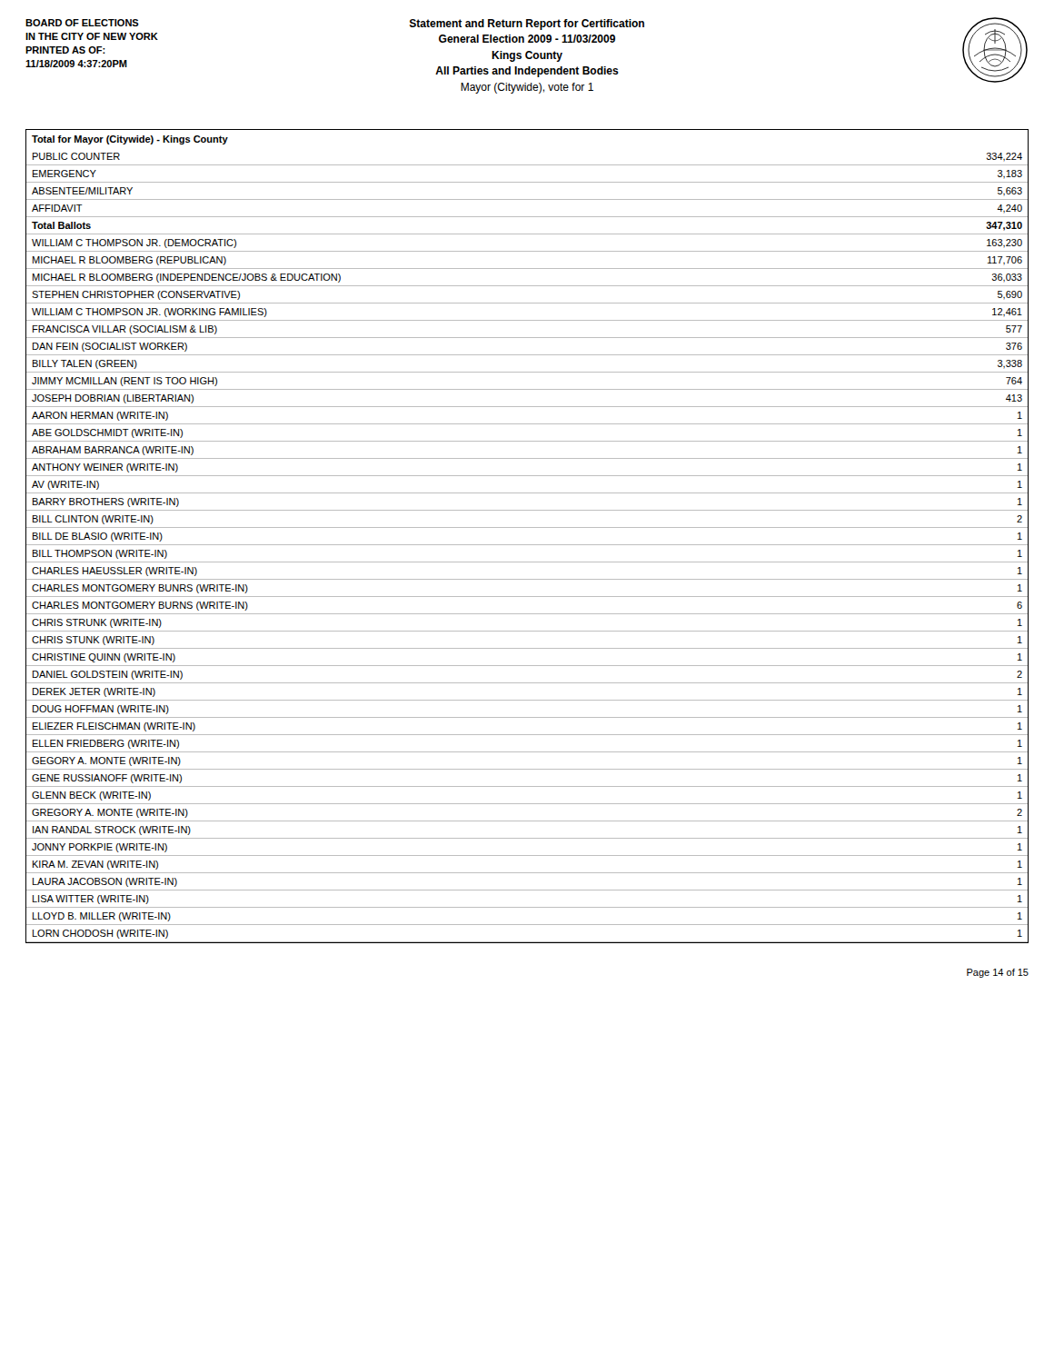BOARD OF ELECTIONS
IN THE CITY OF NEW YORK
PRINTED AS OF:
11/18/2009 4:37:20PM
Statement and Return Report for Certification
General Election 2009 - 11/03/2009
Kings County
All Parties and Independent Bodies
Mayor (Citywide), vote for 1
Total for Mayor (Citywide) - Kings County
| PUBLIC COUNTER | 334,224 |
| EMERGENCY | 3,183 |
| ABSENTEE/MILITARY | 5,663 |
| AFFIDAVIT | 4,240 |
| Total Ballots | 347,310 |
| WILLIAM C THOMPSON JR. (DEMOCRATIC) | 163,230 |
| MICHAEL R BLOOMBERG (REPUBLICAN) | 117,706 |
| MICHAEL R BLOOMBERG (INDEPENDENCE/JOBS & EDUCATION) | 36,033 |
| STEPHEN CHRISTOPHER (CONSERVATIVE) | 5,690 |
| WILLIAM C THOMPSON JR. (WORKING FAMILIES) | 12,461 |
| FRANCISCA VILLAR (SOCIALISM & LIB) | 577 |
| DAN FEIN (SOCIALIST WORKER) | 376 |
| BILLY TALEN (GREEN) | 3,338 |
| JIMMY MCMILLAN (RENT IS TOO HIGH) | 764 |
| JOSEPH DOBRIAN (LIBERTARIAN) | 413 |
| AARON HERMAN (WRITE-IN) | 1 |
| ABE GOLDSCHMIDT (WRITE-IN) | 1 |
| ABRAHAM BARRANCA (WRITE-IN) | 1 |
| ANTHONY WEINER (WRITE-IN) | 1 |
| AV (WRITE-IN) | 1 |
| BARRY BROTHERS (WRITE-IN) | 1 |
| BILL CLINTON (WRITE-IN) | 2 |
| BILL DE BLASIO (WRITE-IN) | 1 |
| BILL THOMPSON (WRITE-IN) | 1 |
| CHARLES HAEUSSLER (WRITE-IN) | 1 |
| CHARLES MONTGOMERY BUNRS (WRITE-IN) | 1 |
| CHARLES MONTGOMERY BURNS (WRITE-IN) | 6 |
| CHRIS STRUNK (WRITE-IN) | 1 |
| CHRIS STUNK (WRITE-IN) | 1 |
| CHRISTINE QUINN (WRITE-IN) | 1 |
| DANIEL GOLDSTEIN (WRITE-IN) | 2 |
| DEREK JETER (WRITE-IN) | 1 |
| DOUG HOFFMAN (WRITE-IN) | 1 |
| ELIEZER FLEISCHMAN (WRITE-IN) | 1 |
| ELLEN FRIEDBERG (WRITE-IN) | 1 |
| GEGORY A. MONTE (WRITE-IN) | 1 |
| GENE RUSSIANOFF (WRITE-IN) | 1 |
| GLENN BECK (WRITE-IN) | 1 |
| GREGORY A. MONTE (WRITE-IN) | 2 |
| IAN RANDAL STROCK (WRITE-IN) | 1 |
| JONNY PORKPIE (WRITE-IN) | 1 |
| KIRA M. ZEVAN (WRITE-IN) | 1 |
| LAURA JACOBSON (WRITE-IN) | 1 |
| LISA WITTER (WRITE-IN) | 1 |
| LLOYD B. MILLER (WRITE-IN) | 1 |
| LORN CHODOSH (WRITE-IN) | 1 |
Page 14 of 15